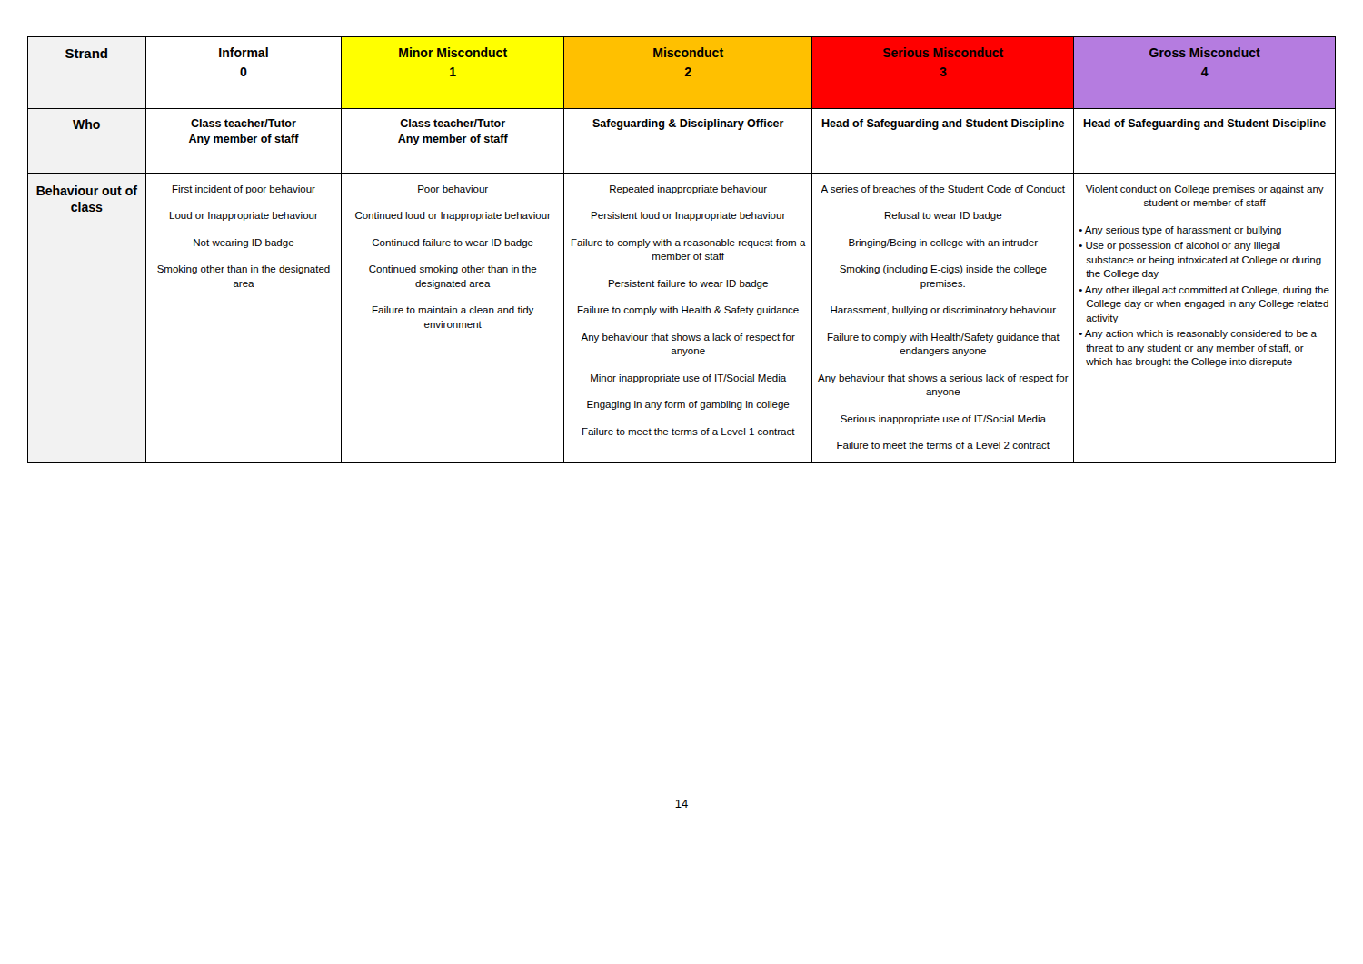| Strand | Informal 0 | Minor Misconduct 1 | Misconduct 2 | Serious Misconduct 3 | Gross Misconduct 4 |
| --- | --- | --- | --- | --- | --- |
| Who | Class teacher/Tutor Any member of staff | Class teacher/Tutor Any member of staff | Safeguarding & Disciplinary Officer | Head of Safeguarding and Student Discipline | Head of Safeguarding and Student Discipline |
| Behaviour out of class | First incident of poor behaviour Loud or Inappropriate behaviour Not wearing ID badge Smoking other than in the designated area | Poor behaviour Continued loud or Inappropriate behaviour Continued failure to wear ID badge Continued smoking other than in the designated area Failure to maintain a clean and tidy environment | Repeated inappropriate behaviour Persistent loud or Inappropriate behaviour Failure to comply with a reasonable request from a member of staff Persistent failure to wear ID badge Failure to comply with Health & Safety guidance Any behaviour that shows a lack of respect for anyone Minor inappropriate use of IT/Social Media Engaging in any form of gambling in college Failure to meet the terms of a Level 1 contract | A series of breaches of the Student Code of Conduct Refusal to wear ID badge Bringing/Being in college with an intruder Smoking (including E-cigs) inside the college premises. Harassment, bullying or discriminatory behaviour Failure to comply with Health/Safety guidance that endangers anyone Any behaviour that shows a serious lack of respect for anyone Serious inappropriate use of IT/Social Media Failure to meet the terms of a Level 2 contract | Violent conduct on College premises or against any student or member of staff • Any serious type of harassment or bullying • Use or possession of alcohol or any illegal substance or being intoxicated at College or during the College day • Any other illegal act committed at College, during the College day or when engaged in any College related activity • Any action which is reasonably considered to be a threat to any student or any member of staff, or which has brought the College into disrepute |
14